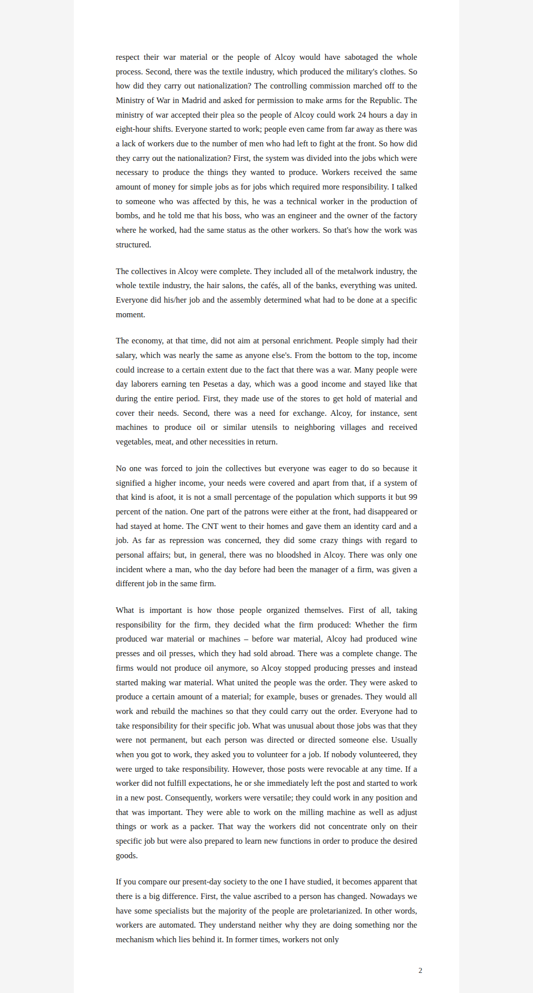respect their war material or the people of Alcoy would have sabotaged the whole process. Second, there was the textile industry, which produced the military's clothes. So how did they carry out nationalization? The controlling commission marched off to the Ministry of War in Madrid and asked for permission to make arms for the Republic. The ministry of war accepted their plea so the people of Alcoy could work 24 hours a day in eight-hour shifts. Everyone started to work; people even came from far away as there was a lack of workers due to the number of men who had left to fight at the front. So how did they carry out the nationalization? First, the system was divided into the jobs which were necessary to produce the things they wanted to produce. Workers received the same amount of money for simple jobs as for jobs which required more responsibility. I talked to someone who was affected by this, he was a technical worker in the production of bombs, and he told me that his boss, who was an engineer and the owner of the factory where he worked, had the same status as the other workers. So that's how the work was structured.
The collectives in Alcoy were complete. They included all of the metalwork industry, the whole textile industry, the hair salons, the cafés, all of the banks, everything was united. Everyone did his/her job and the assembly determined what had to be done at a specific moment.
The economy, at that time, did not aim at personal enrichment. People simply had their salary, which was nearly the same as anyone else's. From the bottom to the top, income could increase to a certain extent due to the fact that there was a war. Many people were day laborers earning ten Pesetas a day, which was a good income and stayed like that during the entire period. First, they made use of the stores to get hold of material and cover their needs. Second, there was a need for exchange. Alcoy, for instance, sent machines to produce oil or similar utensils to neighboring villages and received vegetables, meat, and other necessities in return.
No one was forced to join the collectives but everyone was eager to do so because it signified a higher income, your needs were covered and apart from that, if a system of that kind is afoot, it is not a small percentage of the population which supports it but 99 percent of the nation. One part of the patrons were either at the front, had disappeared or had stayed at home. The CNT went to their homes and gave them an identity card and a job. As far as repression was concerned, they did some crazy things with regard to personal affairs; but, in general, there was no bloodshed in Alcoy. There was only one incident where a man, who the day before had been the manager of a firm, was given a different job in the same firm.
What is important is how those people organized themselves. First of all, taking responsibility for the firm, they decided what the firm produced: Whether the firm produced war material or machines – before war material, Alcoy had produced wine presses and oil presses, which they had sold abroad. There was a complete change. The firms would not produce oil anymore, so Alcoy stopped producing presses and instead started making war material. What united the people was the order. They were asked to produce a certain amount of a material; for example, buses or grenades. They would all work and rebuild the machines so that they could carry out the order. Everyone had to take responsibility for their specific job. What was unusual about those jobs was that they were not permanent, but each person was directed or directed someone else. Usually when you got to work, they asked you to volunteer for a job. If nobody volunteered, they were urged to take responsibility. However, those posts were revocable at any time. If a worker did not fulfill expectations, he or she immediately left the post and started to work in a new post. Consequently, workers were versatile; they could work in any position and that was important. They were able to work on the milling machine as well as adjust things or work as a packer. That way the workers did not concentrate only on their specific job but were also prepared to learn new functions in order to produce the desired goods.
If you compare our present-day society to the one I have studied, it becomes apparent that there is a big difference. First, the value ascribed to a person has changed. Nowadays we have some specialists but the majority of the people are proletarianized. In other words, workers are automated. They understand neither why they are doing something nor the mechanism which lies behind it. In former times, workers not only
2